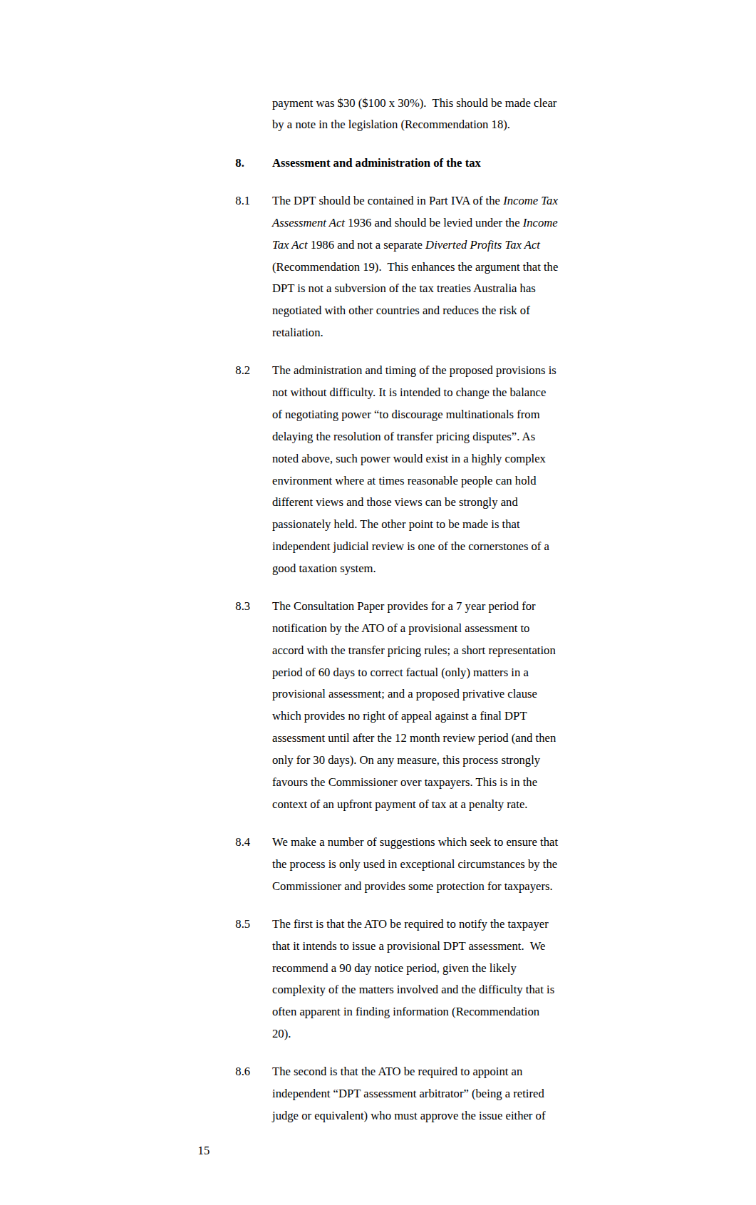payment was $30 ($100 x 30%). This should be made clear by a note in the legislation (Recommendation 18).
8. Assessment and administration of the tax
8.1 The DPT should be contained in Part IVA of the Income Tax Assessment Act 1936 and should be levied under the Income Tax Act 1986 and not a separate Diverted Profits Tax Act (Recommendation 19). This enhances the argument that the DPT is not a subversion of the tax treaties Australia has negotiated with other countries and reduces the risk of retaliation.
8.2 The administration and timing of the proposed provisions is not without difficulty. It is intended to change the balance of negotiating power “to discourage multinationals from delaying the resolution of transfer pricing disputes”. As noted above, such power would exist in a highly complex environment where at times reasonable people can hold different views and those views can be strongly and passionately held. The other point to be made is that independent judicial review is one of the cornerstones of a good taxation system.
8.3 The Consultation Paper provides for a 7 year period for notification by the ATO of a provisional assessment to accord with the transfer pricing rules; a short representation period of 60 days to correct factual (only) matters in a provisional assessment; and a proposed privative clause which provides no right of appeal against a final DPT assessment until after the 12 month review period (and then only for 30 days). On any measure, this process strongly favours the Commissioner over taxpayers. This is in the context of an upfront payment of tax at a penalty rate.
8.4 We make a number of suggestions which seek to ensure that the process is only used in exceptional circumstances by the Commissioner and provides some protection for taxpayers.
8.5 The first is that the ATO be required to notify the taxpayer that it intends to issue a provisional DPT assessment. We recommend a 90 day notice period, given the likely complexity of the matters involved and the difficulty that is often apparent in finding information (Recommendation 20).
8.6 The second is that the ATO be required to appoint an independent “DPT assessment arbitrator” (being a retired judge or equivalent) who must approve the issue either of
15